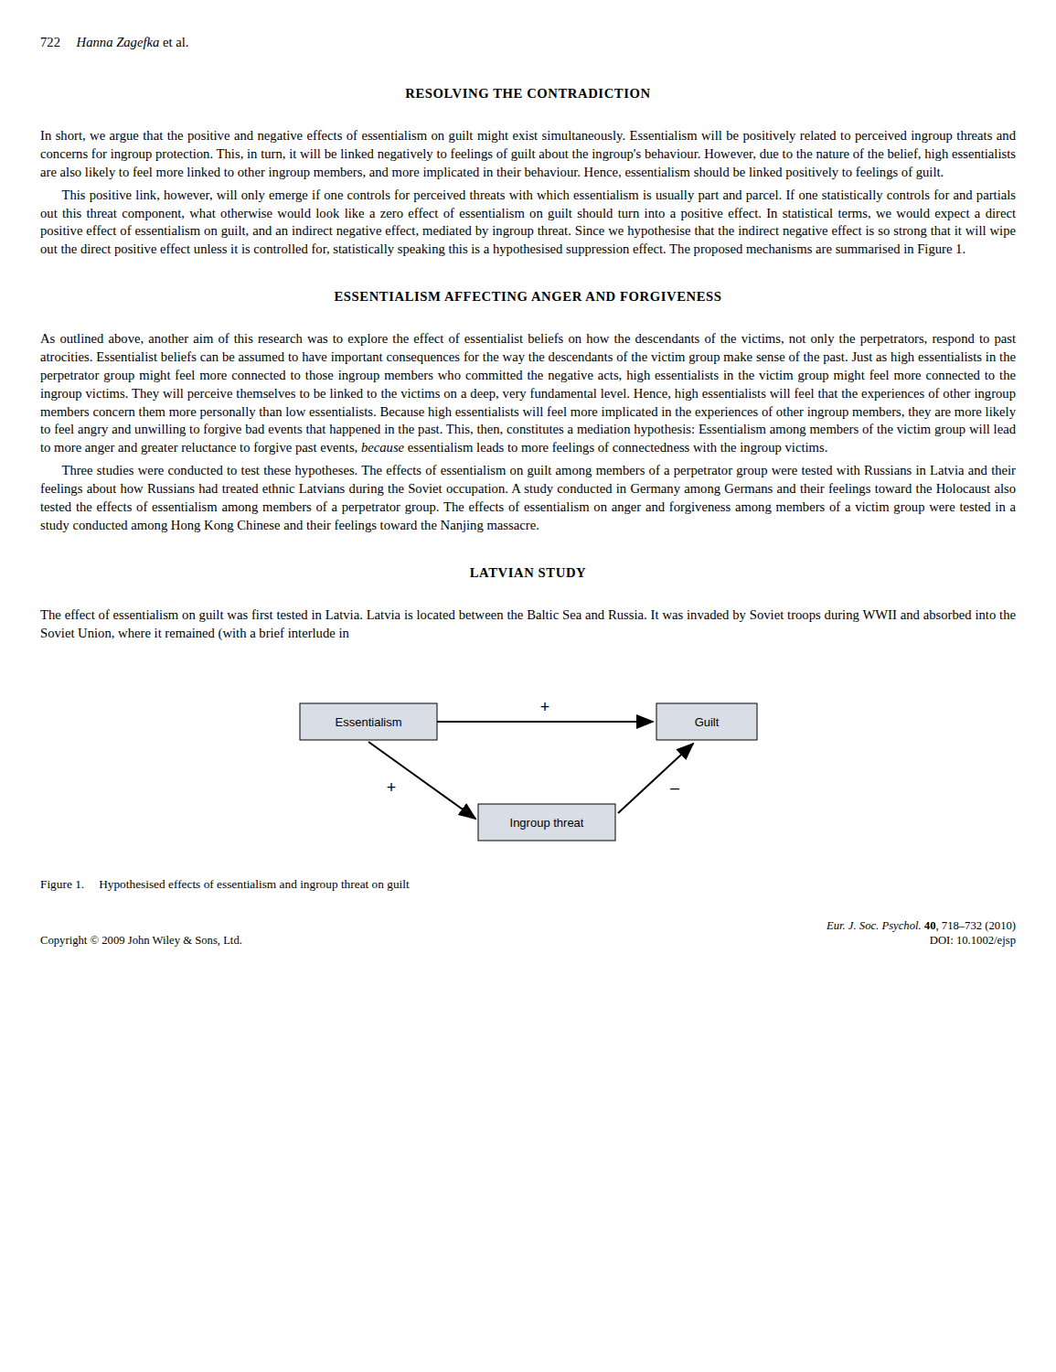722 Hanna Zagefka et al.
RESOLVING THE CONTRADICTION
In short, we argue that the positive and negative effects of essentialism on guilt might exist simultaneously. Essentialism will be positively related to perceived ingroup threats and concerns for ingroup protection. This, in turn, it will be linked negatively to feelings of guilt about the ingroup's behaviour. However, due to the nature of the belief, high essentialists are also likely to feel more linked to other ingroup members, and more implicated in their behaviour. Hence, essentialism should be linked positively to feelings of guilt.
This positive link, however, will only emerge if one controls for perceived threats with which essentialism is usually part and parcel. If one statistically controls for and partials out this threat component, what otherwise would look like a zero effect of essentialism on guilt should turn into a positive effect. In statistical terms, we would expect a direct positive effect of essentialism on guilt, and an indirect negative effect, mediated by ingroup threat. Since we hypothesise that the indirect negative effect is so strong that it will wipe out the direct positive effect unless it is controlled for, statistically speaking this is a hypothesised suppression effect. The proposed mechanisms are summarised in Figure 1.
ESSENTIALISM AFFECTING ANGER AND FORGIVENESS
As outlined above, another aim of this research was to explore the effect of essentialist beliefs on how the descendants of the victims, not only the perpetrators, respond to past atrocities. Essentialist beliefs can be assumed to have important consequences for the way the descendants of the victim group make sense of the past. Just as high essentialists in the perpetrator group might feel more connected to those ingroup members who committed the negative acts, high essentialists in the victim group might feel more connected to the ingroup victims. They will perceive themselves to be linked to the victims on a deep, very fundamental level. Hence, high essentialists will feel that the experiences of other ingroup members concern them more personally than low essentialists. Because high essentialists will feel more implicated in the experiences of other ingroup members, they are more likely to feel angry and unwilling to forgive bad events that happened in the past. This, then, constitutes a mediation hypothesis: Essentialism among members of the victim group will lead to more anger and greater reluctance to forgive past events, because essentialism leads to more feelings of connectedness with the ingroup victims.
Three studies were conducted to test these hypotheses. The effects of essentialism on guilt among members of a perpetrator group were tested with Russians in Latvia and their feelings about how Russians had treated ethnic Latvians during the Soviet occupation. A study conducted in Germany among Germans and their feelings toward the Holocaust also tested the effects of essentialism among members of a perpetrator group. The effects of essentialism on anger and forgiveness among members of a victim group were tested in a study conducted among Hong Kong Chinese and their feelings toward the Nanjing massacre.
LATVIAN STUDY
The effect of essentialism on guilt was first tested in Latvia. Latvia is located between the Baltic Sea and Russia. It was invaded by Soviet troops during WWII and absorbed into the Soviet Union, where it remained (with a brief interlude in
Essentialism Guilt Ingroup threat + + –
Figure 1. Hypothesised effects of essentialism and ingroup threat on guilt
Copyright © 2009 John Wiley & Sons, Ltd.
Eur. J. Soc. Psychol. 40, 718–732 (2010)
DOI: 10.1002/ejsp